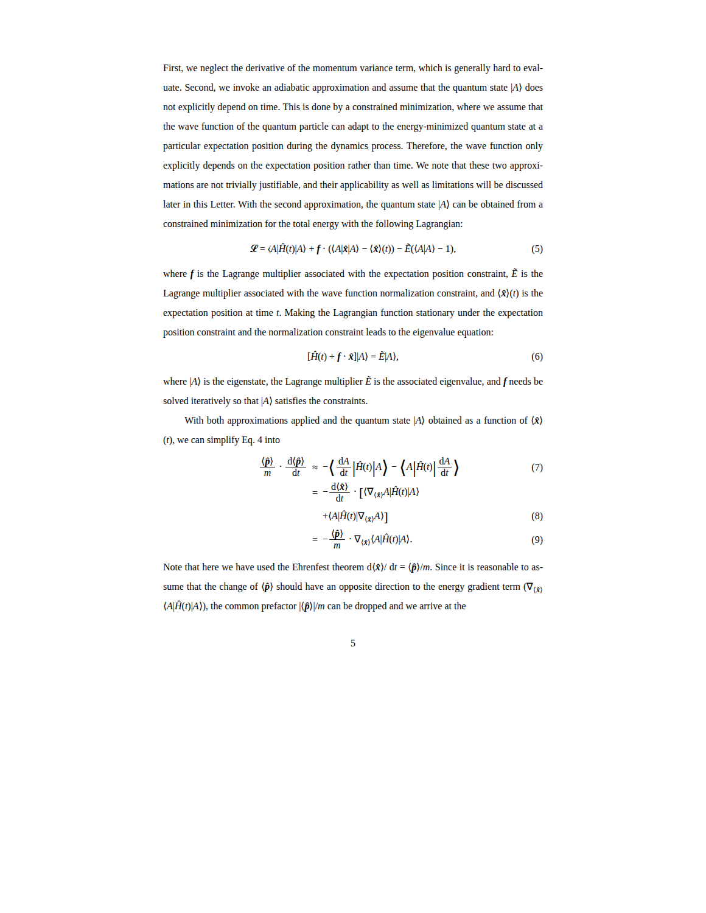First, we neglect the derivative of the momentum variance term, which is generally hard to evaluate. Second, we invoke an adiabatic approximation and assume that the quantum state |A⟩ does not explicitly depend on time. This is done by a constrained minimization, where we assume that the wave function of the quantum particle can adapt to the energy-minimized quantum state at a particular expectation position during the dynamics process. Therefore, the wave function only explicitly depends on the expectation position rather than time. We note that these two approximations are not trivially justifiable, and their applicability as well as limitations will be discussed later in this Letter. With the second approximation, the quantum state |A⟩ can be obtained from a constrained minimization for the total energy with the following Lagrangian:
𝓛 = ⟨A|Ĥ(t)|A⟩ + f · (⟨A|x̂|A⟩ − ⟨x̂⟩(t)) − Ẽ(⟨A|A⟩ − 1),
(5)
where f is the Lagrange multiplier associated with the expectation position constraint, Ẽ is the Lagrange multiplier associated with the wave function normalization constraint, and ⟨x̂⟩(t) is the expectation position at time t. Making the Lagrangian function stationary under the expectation position constraint and the normalization constraint leads to the eigenvalue equation:
[Ĥ(t) + f · x̂]|A⟩ = Ẽ|A⟩,
(6)
where |A⟩ is the eigenstate, the Lagrange multiplier Ẽ is the associated eigenvalue, and f needs be solved iteratively so that |A⟩ satisfies the constraints.
With both approximations applied and the quantum state |A⟩ obtained as a function of ⟨x̂⟩(t), we can simplify Eq. 4 into
| ⟨ p̂ ⟩ m · d⟨ p̂ ⟩ d t | ≈ | − ⟨ d A d t / Ĥ ( t ) / A ⟩ − ⟨ A / Ĥ ( t ) / d A d t ⟩ | (7) |
| | = | − d⟨ x̂ ⟩ d t · [ ⟨∇ ⟨ x̂ ⟩ A / Ĥ ( t )/ A ⟩ | |
| | | +⟨ A / Ĥ ( t )/∇ ⟨ x̂ ⟩ A ⟩ ] | (8) |
| | = | − ⟨ p̂ ⟩ m · ∇ ⟨ x̂ ⟩ ⟨ A / Ĥ ( t )/ A ⟩. | (9) |
Note that here we have used the Ehrenfest theorem d⟨x̂⟩/ dt = ⟨p̂⟩/m. Since it is reasonable to assume that the change of ⟨p̂⟩ should have an opposite direction to the energy gradient term (∇⟨x̂⟩⟨A|Ĥ(t)|A⟩), the common prefactor |⟨p̂⟩|/m can be dropped and we arrive at the
5